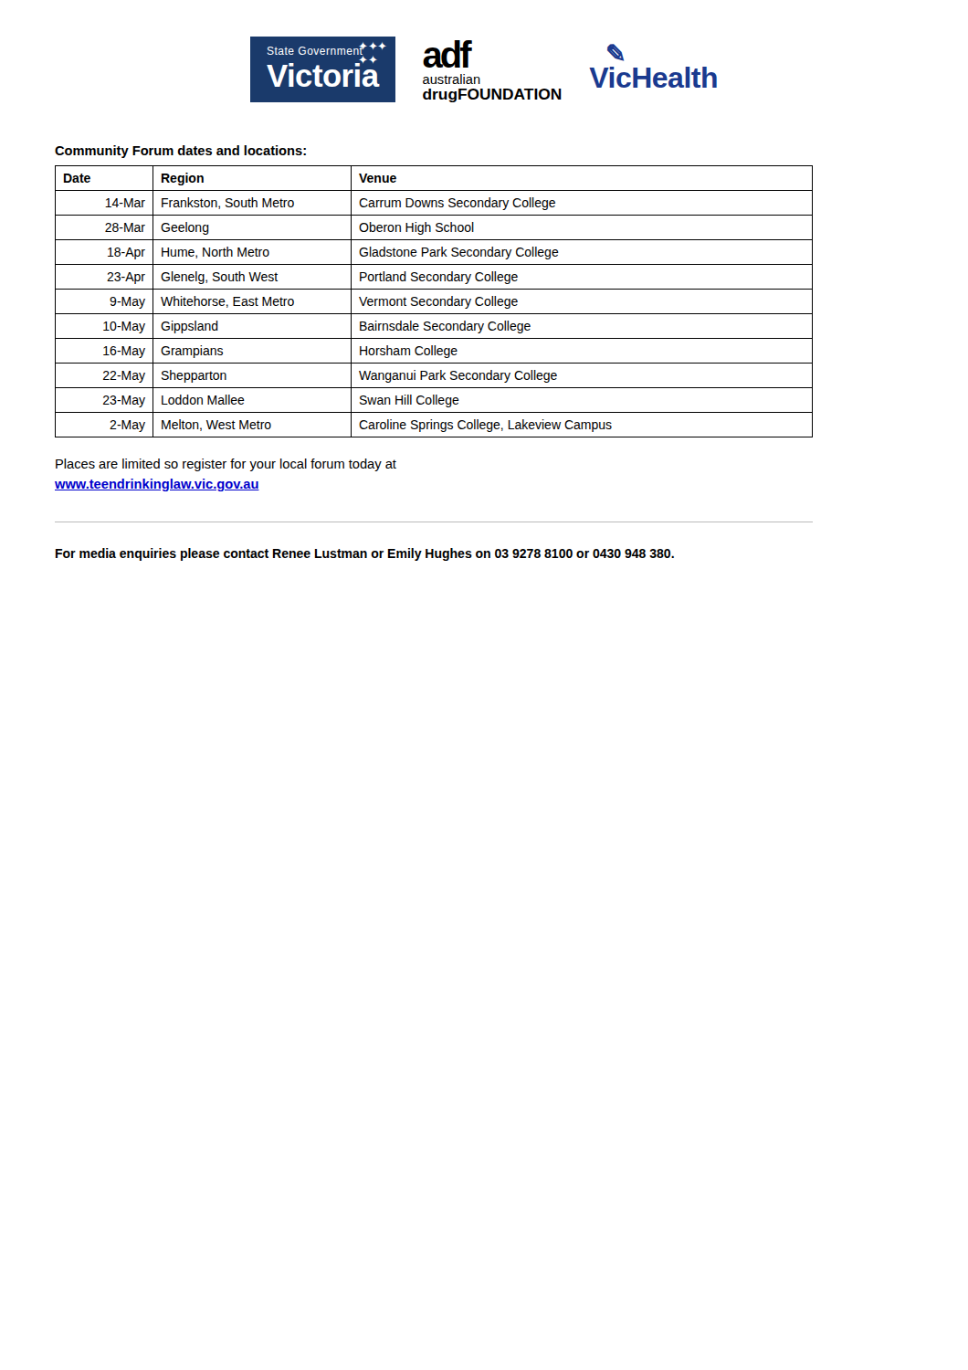✦ ✦ ✦
✦ ✦
State Government
Victoria
adf
australian
drug FOUNDATION
✎ VicHealth
Community Forum dates and locations:
| Date | Region | Venue |
| --- | --- | --- |
| 14-Mar | Frankston, South Metro | Carrum Downs Secondary College |
| 28-Mar | Geelong | Oberon High School |
| 18-Apr | Hume, North Metro | Gladstone Park Secondary College |
| 23-Apr | Glenelg, South West | Portland Secondary College |
| 9-May | Whitehorse, East Metro | Vermont Secondary College |
| 10-May | Gippsland | Bairnsdale Secondary College |
| 16-May | Grampians | Horsham College |
| 22-May | Shepparton | Wanganui Park Secondary College |
| 23-May | Loddon Mallee | Swan Hill College |
| 2-May | Melton, West Metro | Caroline Springs College, Lakeview Campus |
Places are limited so register for your local forum today at
www.teendrinkinglaw.vic.gov.au
For media enquiries please contact Renee Lustman or Emily Hughes on 03 9278 8100 or 0430 948 380.